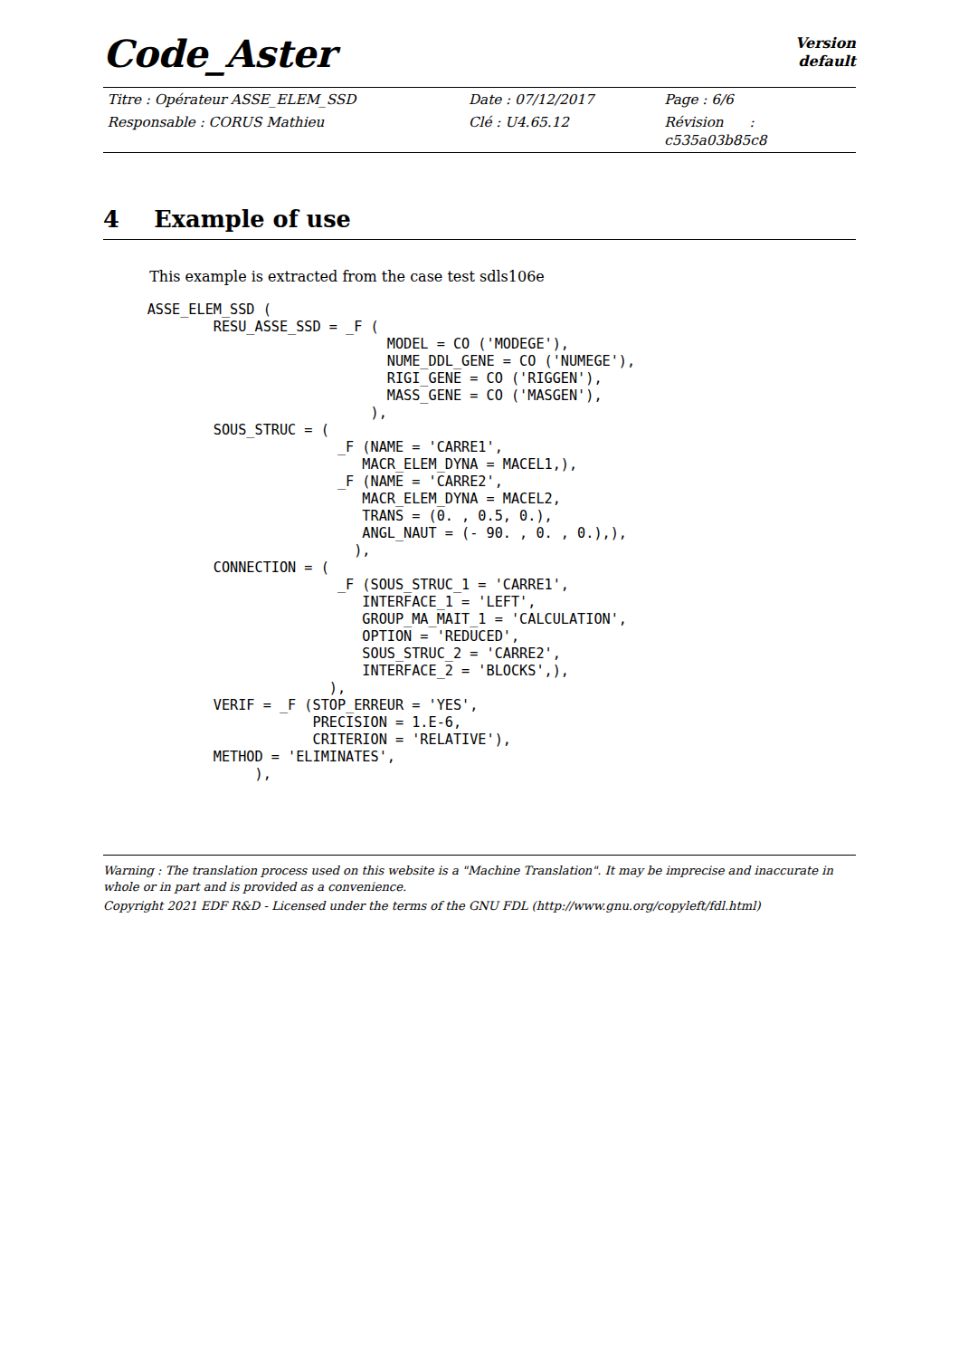Version
default
Code_Aster
| Titre : Opérateur ASSE_ELEM_SSD | Date : 07/12/2017 | Page : 6/6 |
| Responsable : CORUS Mathieu | Clé : U4.65.12 | Révision : c535a03b85c8 |
4 Example of use
This example is extracted from the case test sdls106e
ASSE_ELEM_SSD (
        RESU_ASSE_SSD = _F (
                             MODEL = CO ('MODEGE'),
                             NUME_DDL_GENE = CO ('NUMEGE'),
                             RIGI_GENE = CO ('RIGGEN'),
                             MASS_GENE = CO ('MASGEN'),
                           ),
        SOUS_STRUC = (
                       _F (NAME = 'CARRE1',
                          MACR_ELEM_DYNA = MACEL1,),
                       _F (NAME = 'CARRE2',
                          MACR_ELEM_DYNA = MACEL2,
                          TRANS = (0. , 0.5, 0.),
                          ANGL_NAUT = (- 90. , 0. , 0.),),
                         ),
        CONNECTION = (
                       _F (SOUS_STRUC_1 = 'CARRE1',
                          INTERFACE_1 = 'LEFT',
                          GROUP_MA_MAIT_1 = 'CALCULATION',
                          OPTION = 'REDUCED',
                          SOUS_STRUC_2 = 'CARRE2',
                          INTERFACE_2 = 'BLOCKS',),
                      ),
        VERIF = _F (STOP_ERREUR = 'YES',
                    PRECISION = 1.E-6,
                    CRITERION = 'RELATIVE'),
        METHOD = 'ELIMINATES',
             ),
Warning : The translation process used on this website is a "Machine Translation". It may be imprecise and inaccurate in whole or in part and is provided as a convenience.
Copyright 2021 EDF R&D - Licensed under the terms of the GNU FDL (http://www.gnu.org/copyleft/fdl.html)